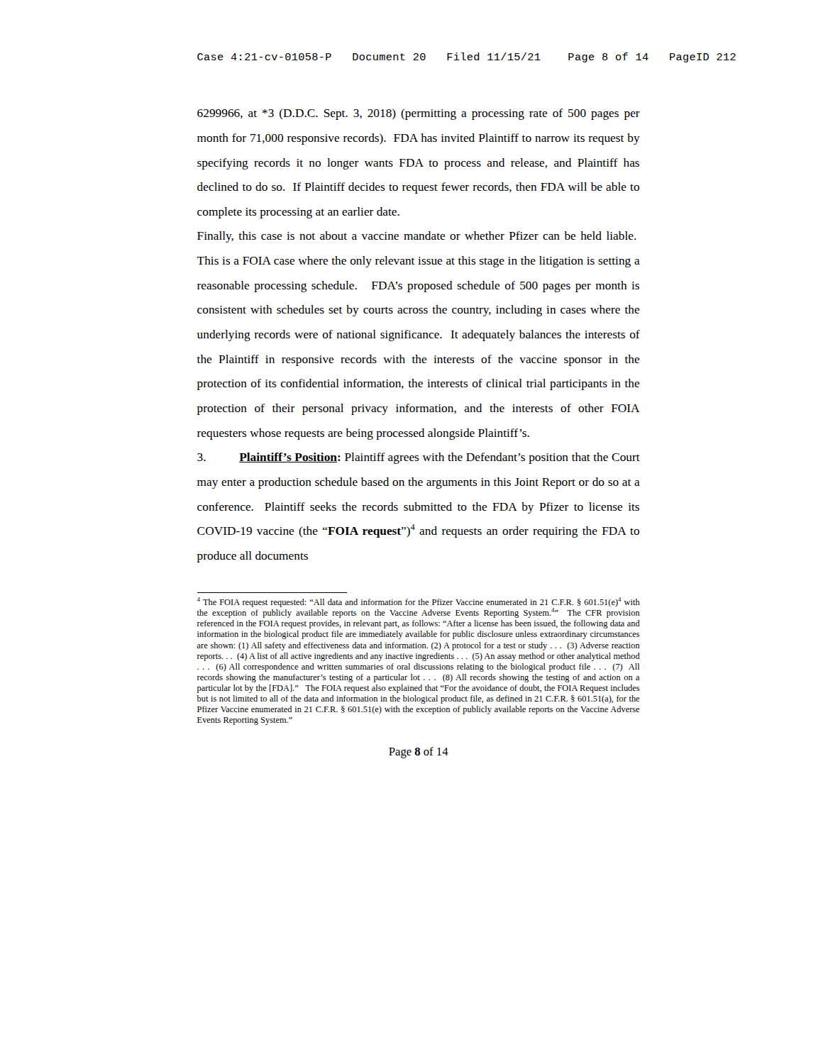Case 4:21-cv-01058-P Document 20 Filed 11/15/21 Page 8 of 14 PageID 212
6299966, at *3 (D.D.C. Sept. 3, 2018) (permitting a processing rate of 500 pages per month for 71,000 responsive records). FDA has invited Plaintiff to narrow its request by specifying records it no longer wants FDA to process and release, and Plaintiff has declined to do so. If Plaintiff decides to request fewer records, then FDA will be able to complete its processing at an earlier date.
Finally, this case is not about a vaccine mandate or whether Pfizer can be held liable. This is a FOIA case where the only relevant issue at this stage in the litigation is setting a reasonable processing schedule. FDA’s proposed schedule of 500 pages per month is consistent with schedules set by courts across the country, including in cases where the underlying records were of national significance. It adequately balances the interests of the Plaintiff in responsive records with the interests of the vaccine sponsor in the protection of its confidential information, the interests of clinical trial participants in the protection of their personal privacy information, and the interests of other FOIA requesters whose requests are being processed alongside Plaintiff’s.
3. Plaintiff’s Position: Plaintiff agrees with the Defendant’s position that the Court may enter a production schedule based on the arguments in this Joint Report or do so at a conference. Plaintiff seeks the records submitted to the FDA by Pfizer to license its COVID-19 vaccine (the “FOIA request”)4 and requests an order requiring the FDA to produce all documents
4 The FOIA request requested: “All data and information for the Pfizer Vaccine enumerated in 21 C.F.R. § 601.51(e)4 with the exception of publicly available reports on the Vaccine Adverse Events Reporting System.4” The CFR provision referenced in the FOIA request provides, in relevant part, as follows: “After a license has been issued, the following data and information in the biological product file are immediately available for public disclosure unless extraordinary circumstances are shown: (1) All safety and effectiveness data and information. (2) A protocol for a test or study . . . (3) Adverse reaction reports. . . (4) A list of all active ingredients and any inactive ingredients . . . (5) An assay method or other analytical method . . . (6) All correspondence and written summaries of oral discussions relating to the biological product file . . . (7) All records showing the manufacturer’s testing of a particular lot . . . (8) All records showing the testing of and action on a particular lot by the [FDA].” The FOIA request also explained that “For the avoidance of doubt, the FOIA Request includes but is not limited to all of the data and information in the biological product file, as defined in 21 C.F.R. § 601.51(a), for the Pfizer Vaccine enumerated in 21 C.F.R. § 601.51(e) with the exception of publicly available reports on the Vaccine Adverse Events Reporting System.”
Page 8 of 14